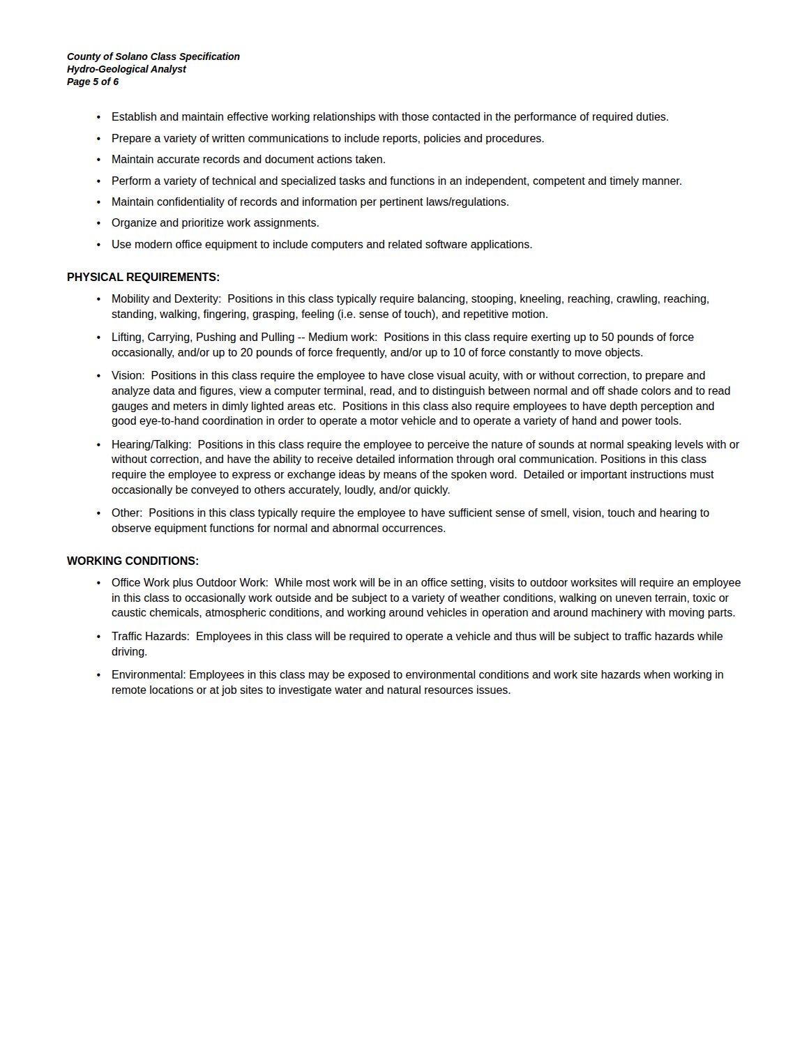County of Solano Class Specification
Hydro-Geological Analyst
Page 5 of 6
Establish and maintain effective working relationships with those contacted in the performance of required duties.
Prepare a variety of written communications to include reports, policies and procedures.
Maintain accurate records and document actions taken.
Perform a variety of technical and specialized tasks and functions in an independent, competent and timely manner.
Maintain confidentiality of records and information per pertinent laws/regulations.
Organize and prioritize work assignments.
Use modern office equipment to include computers and related software applications.
PHYSICAL REQUIREMENTS:
Mobility and Dexterity: Positions in this class typically require balancing, stooping, kneeling, reaching, crawling, reaching, standing, walking, fingering, grasping, feeling (i.e. sense of touch), and repetitive motion.
Lifting, Carrying, Pushing and Pulling -- Medium work: Positions in this class require exerting up to 50 pounds of force occasionally, and/or up to 20 pounds of force frequently, and/or up to 10 of force constantly to move objects.
Vision: Positions in this class require the employee to have close visual acuity, with or without correction, to prepare and analyze data and figures, view a computer terminal, read, and to distinguish between normal and off shade colors and to read gauges and meters in dimly lighted areas etc. Positions in this class also require employees to have depth perception and good eye-to-hand coordination in order to operate a motor vehicle and to operate a variety of hand and power tools.
Hearing/Talking: Positions in this class require the employee to perceive the nature of sounds at normal speaking levels with or without correction, and have the ability to receive detailed information through oral communication. Positions in this class require the employee to express or exchange ideas by means of the spoken word. Detailed or important instructions must occasionally be conveyed to others accurately, loudly, and/or quickly.
Other: Positions in this class typically require the employee to have sufficient sense of smell, vision, touch and hearing to observe equipment functions for normal and abnormal occurrences.
WORKING CONDITIONS:
Office Work plus Outdoor Work: While most work will be in an office setting, visits to outdoor worksites will require an employee in this class to occasionally work outside and be subject to a variety of weather conditions, walking on uneven terrain, toxic or caustic chemicals, atmospheric conditions, and working around vehicles in operation and around machinery with moving parts.
Traffic Hazards: Employees in this class will be required to operate a vehicle and thus will be subject to traffic hazards while driving.
Environmental: Employees in this class may be exposed to environmental conditions and work site hazards when working in remote locations or at job sites to investigate water and natural resources issues.